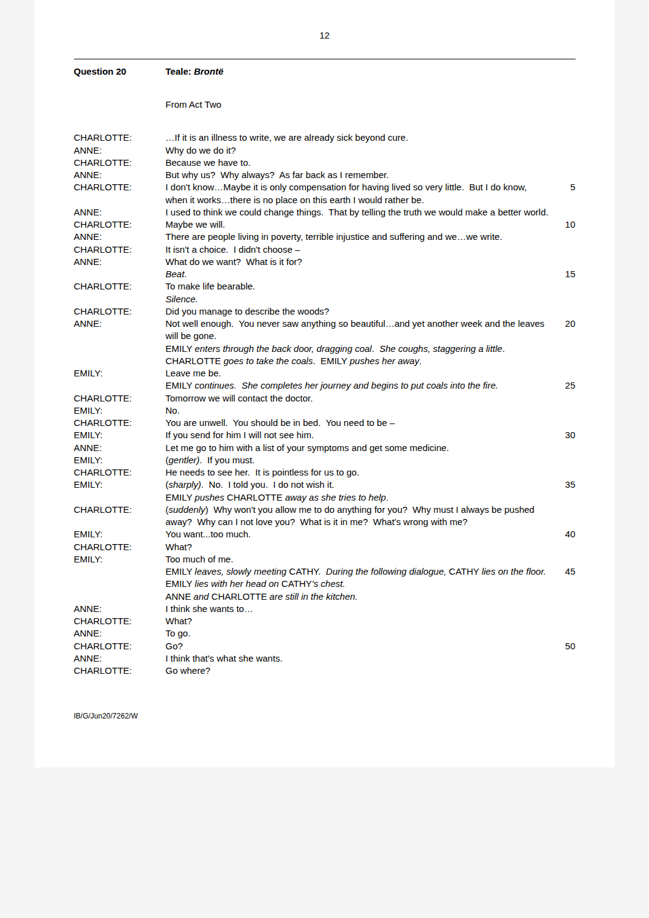12
| Question 20 | Teale: Brontë | |
| | From Act Two | |
| CHARLOTTE: | …If it is an illness to write, we are already sick beyond cure. | |
| ANNE: | Why do we do it? | |
| CHARLOTTE: | Because we have to. | |
| ANNE: | But why us? Why always? As far back as I remember. | |
| CHARLOTTE: | I don't know…Maybe it is only compensation for having lived so very little. But I do know, when it works…there is no place on this earth I would rather be. | 5 |
| ANNE: | I used to think we could change things. That by telling the truth we would make a better world. | |
| CHARLOTTE: | Maybe we will. | 10 |
| ANNE: | There are people living in poverty, terrible injustice and suffering and we…we write. | |
| CHARLOTTE: | It isn't a choice. I didn't choose – | |
| ANNE: | What do we want? What is it for? | |
| | Beat . | 15 |
| CHARLOTTE: | To make life bearable. | |
| | Silence. | |
| CHARLOTTE: | Did you manage to describe the woods? | |
| ANNE: | Not well enough. You never saw anything so beautiful…and yet another week and the leaves will be gone. | 20 |
| | EMILY enters through the back door, dragging coal . She coughs, staggering a little . CHARLOTTE goes to take the coals . EMILY pushes her away . | |
| EMILY: | Leave me be. | |
| | EMILY continues. She completes her journey and begins to put coals into the fire. | 25 |
| CHARLOTTE: | Tomorrow we will contact the doctor. | |
| EMILY: | No. | |
| CHARLOTTE: | You are unwell. You should be in bed. You need to be – | |
| EMILY: | If you send for him I will not see him. | 30 |
| ANNE: | Let me go to him with a list of your symptoms and get some medicine. | |
| EMILY: | ( gentler) . If you must. | |
| CHARLOTTE: | He needs to see her. It is pointless for us to go. | |
| EMILY: | ( sharply) . No. I told you. I do not wish it. | 35 |
| | EMILY pushes CHARLOTTE away as she tries to help . | |
| CHARLOTTE: | ( suddenly ) Why won't you allow me to do anything for you? Why must I always be pushed away? Why can I not love you? What is it in me? What's wrong with me? | |
| EMILY: | You want...too much. | 40 |
| CHARLOTTE: | What? | |
| EMILY: | Too much of me. | |
| | EMILY leaves, slowly meeting CATHY. During the following dialogue, CATHY lies on the floor. EMILY lies with her head on CATHY 's chest. | 45 |
| | ANNE and CHARLOTTE are still in the kitchen. | |
| ANNE: | I think she wants to… | |
| CHARLOTTE: | What? | |
| ANNE: | To go. | |
| CHARLOTTE: | Go? | 50 |
| ANNE: | I think that's what she wants. | |
| CHARLOTTE: | Go where? | |
IB/G/Jun20/7262/W